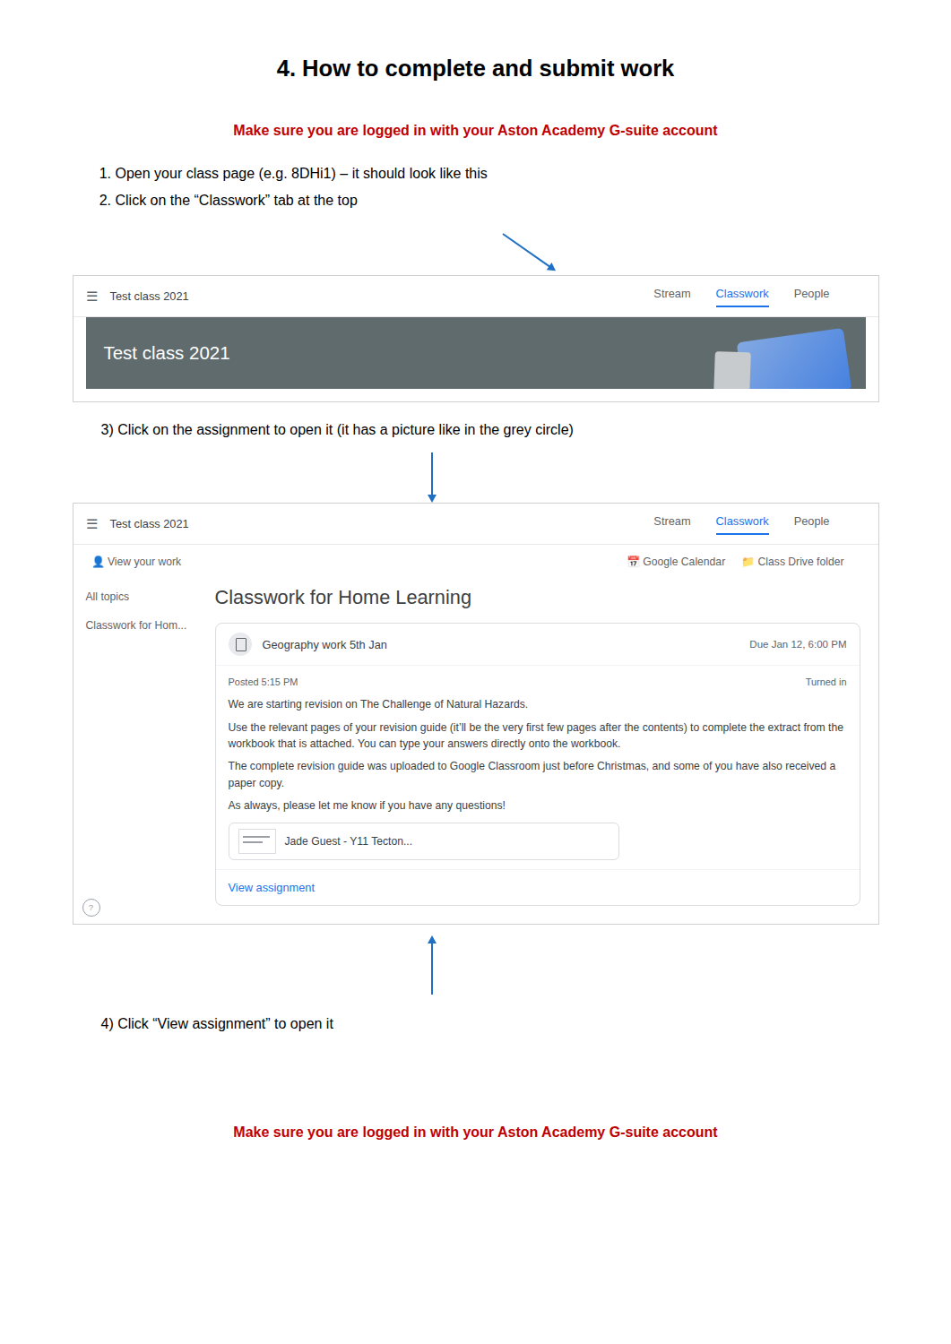4. How to complete and submit work
Make sure you are logged in with your Aston Academy G-suite account
Open your class page (e.g. 8DHi1) – it should look like this
Click on the “Classwork” tab at the top
☰ Test class 2021
Stream Classwork People
Test class 2021
3) Click on the assignment to open it (it has a picture like in the grey circle)
☰ Test class 2021
Stream Classwork People
👤 View your work
📅 Google Calendar📁 Class Drive folder
All topics
Classwork for Hom...
Classwork for Home Learning
Geography work 5th Jan Due Jan 12, 6:00 PM
Posted 5:15 PM Turned in
We are starting revision on The Challenge of Natural Hazards.
Use the relevant pages of your revision guide (it’ll be the very first few pages after the contents) to complete the extract from the workbook that is attached. You can type your answers directly onto the workbook.
The complete revision guide was uploaded to Google Classroom just before Christmas, and some of you have also received a paper copy.
As always, please let me know if you have any questions!
Jade Guest - Y11 Tecton...
View assignment
?
4) Click “View assignment” to open it
Make sure you are logged in with your Aston Academy G-suite account